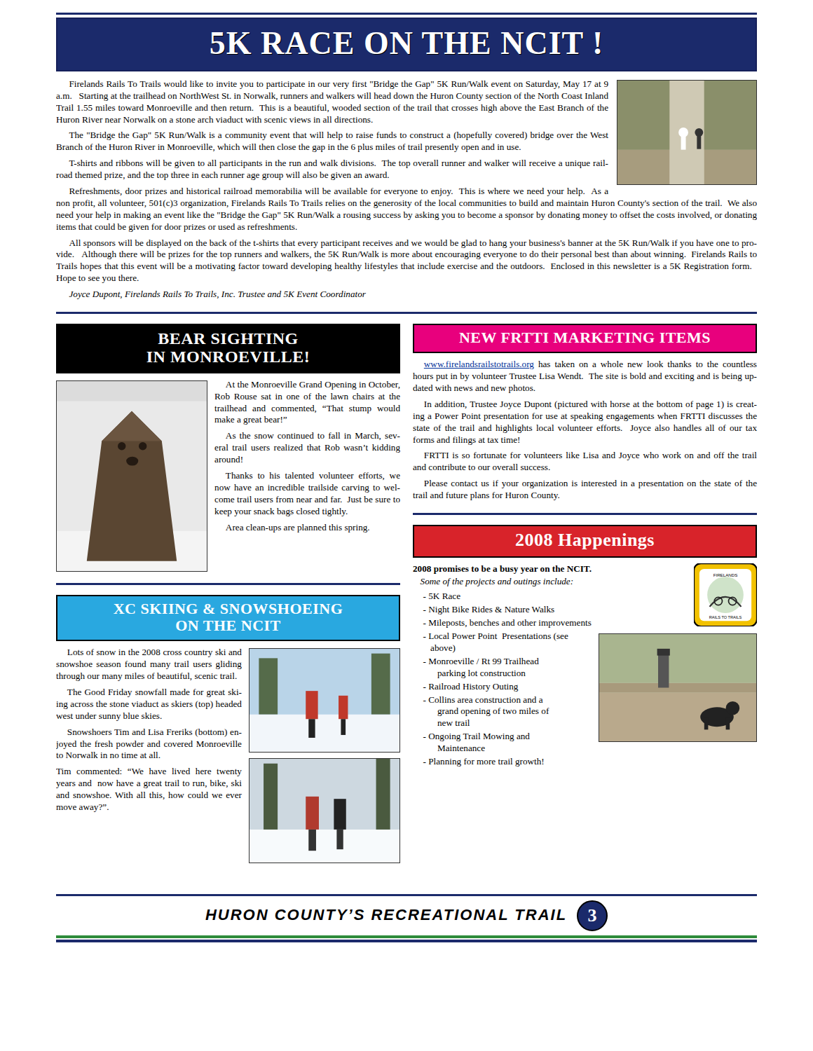5K RACE ON THE NCIT !
Firelands Rails To Trails would like to invite you to participate in our very first "Bridge the Gap" 5K Run/Walk event on Saturday, May 17 at 9 a.m. Starting at the trailhead on NorthWest St. in Norwalk, runners and walkers will head down the Huron County section of the North Coast Inland Trail 1.55 miles toward Monroeville and then return. This is a beautiful, wooded section of the trail that crosses high above the East Branch of the Huron River near Norwalk on a stone arch viaduct with scenic views in all directions.
The "Bridge the Gap" 5K Run/Walk is a community event that will help to raise funds to construct a (hopefully covered) bridge over the West Branch of the Huron River in Monroeville, which will then close the gap in the 6 plus miles of trail presently open and in use.
T-shirts and ribbons will be given to all participants in the run and walk divisions. The top overall runner and walker will receive a unique railroad themed prize, and the top three in each runner age group will also be given an award.
Refreshments, door prizes and historical railroad memorabilia will be available for everyone to enjoy. This is where we need your help. As a non profit, all volunteer, 501(c)3 organization, Firelands Rails To Trails relies on the generosity of the local communities to build and maintain Huron County's section of the trail. We also need your help in making an event like the "Bridge the Gap" 5K Run/Walk a rousing success by asking you to become a sponsor by donating money to offset the costs involved, or donating items that could be given for door prizes or used as refreshments.
All sponsors will be displayed on the back of the t-shirts that every participant receives and we would be glad to hang your business's banner at the 5K Run/Walk if you have one to provide. Although there will be prizes for the top runners and walkers, the 5K Run/Walk is more about encouraging everyone to do their personal best than about winning. Firelands Rails to Trails hopes that this event will be a motivating factor toward developing healthy lifestyles that include exercise and the outdoors. Enclosed in this newsletter is a 5K Registration form. Hope to see you there.
Joyce Dupont, Firelands Rails To Trails, Inc. Trustee and 5K Event Coordinator
BEAR SIGHTING
IN MONROEVILLE!
At the Monroeville Grand Opening in October, Rob Rouse sat in one of the lawn chairs at the trailhead and commented, “That stump would make a great bear!”
As the snow continued to fall in March, several trail users realized that Rob wasn’t kidding around!
Thanks to his talented volunteer efforts, we now have an incredible trailside carving to welcome trail users from near and far. Just be sure to keep your snack bags closed tightly.
Area clean-ups are planned this spring.
XC SKIING & SNOWSHOEING
ON THE NCIT
Lots of snow in the 2008 cross country ski and snowshoe season found many trail users gliding through our many miles of beautiful, scenic trail.
The Good Friday snowfall made for great skiing across the stone viaduct as skiers (top) headed west under sunny blue skies.
Snowshoers Tim and Lisa Freriks (bottom) enjoyed the fresh powder and covered Monroeville to Norwalk in no time at all.
Tim commented: “We have lived here twenty years and now have a great trail to run, bike, ski and snowshoe. With all this, how could we ever move away?”.
NEW FRTTI MARKETING ITEMS
www.firelandsrailstotrails.org has taken on a whole new look thanks to the countless hours put in by volunteer Trustee Lisa Wendt. The site is bold and exciting and is being updated with news and new photos.
In addition, Trustee Joyce Dupont (pictured with horse at the bottom of page 1) is creating a Power Point presentation for use at speaking engagements when FRTTI discusses the state of the trail and highlights local volunteer efforts. Joyce also handles all of our tax forms and filings at tax time!
FRTTI is so fortunate for volunteers like Lisa and Joyce who work on and off the trail and contribute to our overall success.
Please contact us if your organization is interested in a presentation on the state of the trail and future plans for Huron County.
2008 Happenings
2008 promises to be a busy year on the NCIT.
Some of the projects and outings include:
5K Race
Night Bike Rides & Nature Walks
Mileposts, benches and other improvements
Local Power Point Presentations (see above)
Monroeville / Rt 99 Trailhead
parking lot construction
Railroad History Outing
Collins area construction and a
grand opening of two miles of
new trail
Ongoing Trail Mowing and
Maintenance
Planning for more trail growth!
HURON COUNTY’S RECREATIONAL TRAIL
3